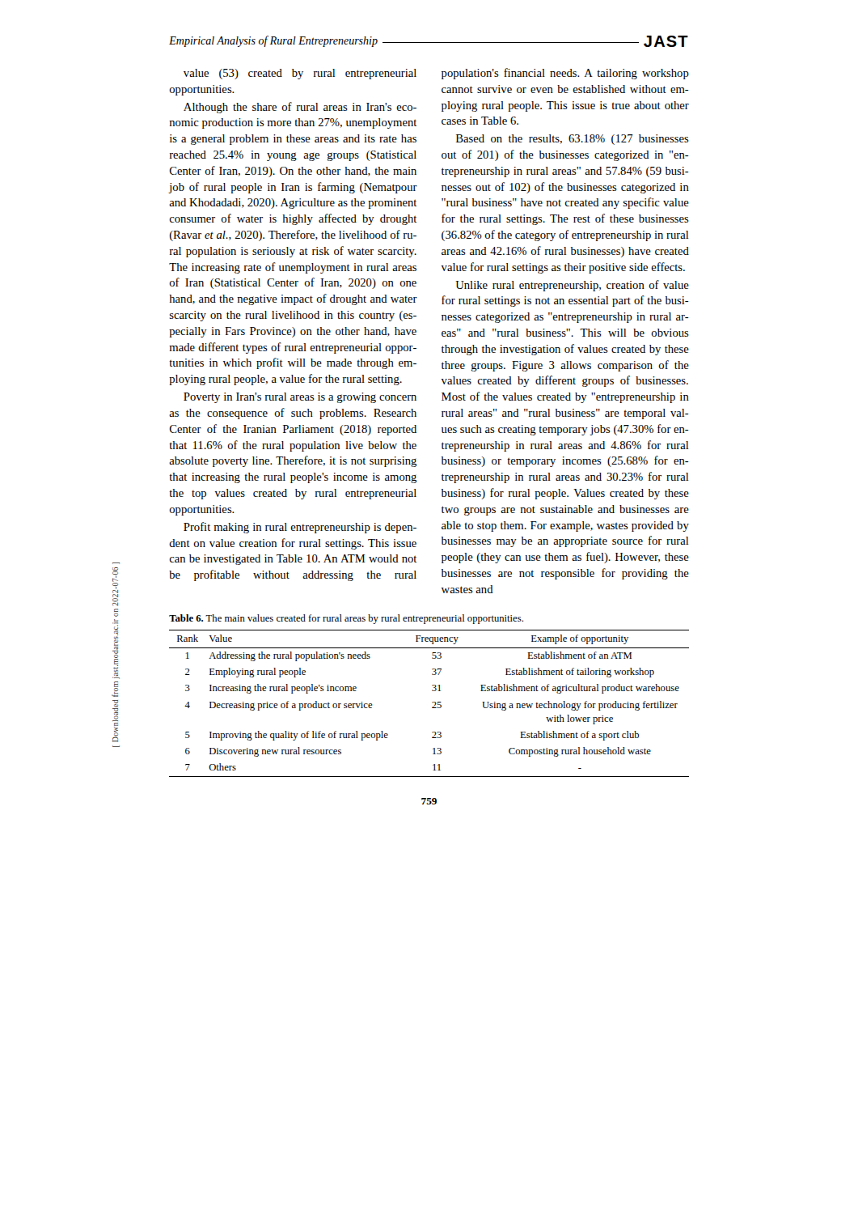[ Downloaded from jast.modares.ac.ir on 2022-07-06 ]
Empirical Analysis of Rural Entrepreneurship JAST
value (53) created by rural entrepreneurial opportunities.
Although the share of rural areas in Iran's economic production is more than 27%, unemployment is a general problem in these areas and its rate has reached 25.4% in young age groups (Statistical Center of Iran, 2019). On the other hand, the main job of rural people in Iran is farming (Nematpour and Khodadadi, 2020). Agriculture as the prominent consumer of water is highly affected by drought (Ravar et al., 2020). Therefore, the livelihood of rural population is seriously at risk of water scarcity. The increasing rate of unemployment in rural areas of Iran (Statistical Center of Iran, 2020) on one hand, and the negative impact of drought and water scarcity on the rural livelihood in this country (especially in Fars Province) on the other hand, have made different types of rural entrepreneurial opportunities in which profit will be made through employing rural people, a value for the rural setting.
Poverty in Iran's rural areas is a growing concern as the consequence of such problems. Research Center of the Iranian Parliament (2018) reported that 11.6% of the rural population live below the absolute poverty line. Therefore, it is not surprising that increasing the rural people's income is among the top values created by rural entrepreneurial opportunities.
Profit making in rural entrepreneurship is dependent on value creation for rural settings. This issue can be investigated in Table 10. An ATM would not be profitable without addressing the rural population's financial needs. A tailoring workshop cannot survive or even be established without employing rural people. This issue is true about other cases in Table 6.
Based on the results, 63.18% (127 businesses out of 201) of the businesses categorized in "entrepreneurship in rural areas" and 57.84% (59 businesses out of 102) of the businesses categorized in "rural business" have not created any specific value for the rural settings. The rest of these businesses (36.82% of the category of entrepreneurship in rural areas and 42.16% of rural businesses) have created value for rural settings as their positive side effects.
Unlike rural entrepreneurship, creation of value for rural settings is not an essential part of the businesses categorized as "entrepreneurship in rural areas" and "rural business". This will be obvious through the investigation of values created by these three groups. Figure 3 allows comparison of the values created by different groups of businesses. Most of the values created by "entrepreneurship in rural areas" and "rural business" are temporal values such as creating temporary jobs (47.30% for entrepreneurship in rural areas and 4.86% for rural business) or temporary incomes (25.68% for entrepreneurship in rural areas and 30.23% for rural business) for rural people. Values created by these two groups are not sustainable and businesses are able to stop them. For example, wastes provided by businesses may be an appropriate source for rural people (they can use them as fuel). However, these businesses are not responsible for providing the wastes and
Table 6. The main values created for rural areas by rural entrepreneurial opportunities.
| Rank | Value | Frequency | Example of opportunity |
| --- | --- | --- | --- |
| 1 | Addressing the rural population's needs | 53 | Establishment of an ATM |
| 2 | Employing rural people | 37 | Establishment of tailoring workshop |
| 3 | Increasing the rural people's income | 31 | Establishment of agricultural product warehouse |
| 4 | Decreasing price of a product or service | 25 | Using a new technology for producing fertilizer with lower price |
| 5 | Improving the quality of life of rural people | 23 | Establishment of a sport club |
| 6 | Discovering new rural resources | 13 | Composting rural household waste |
| 7 | Others | 11 | - |
759